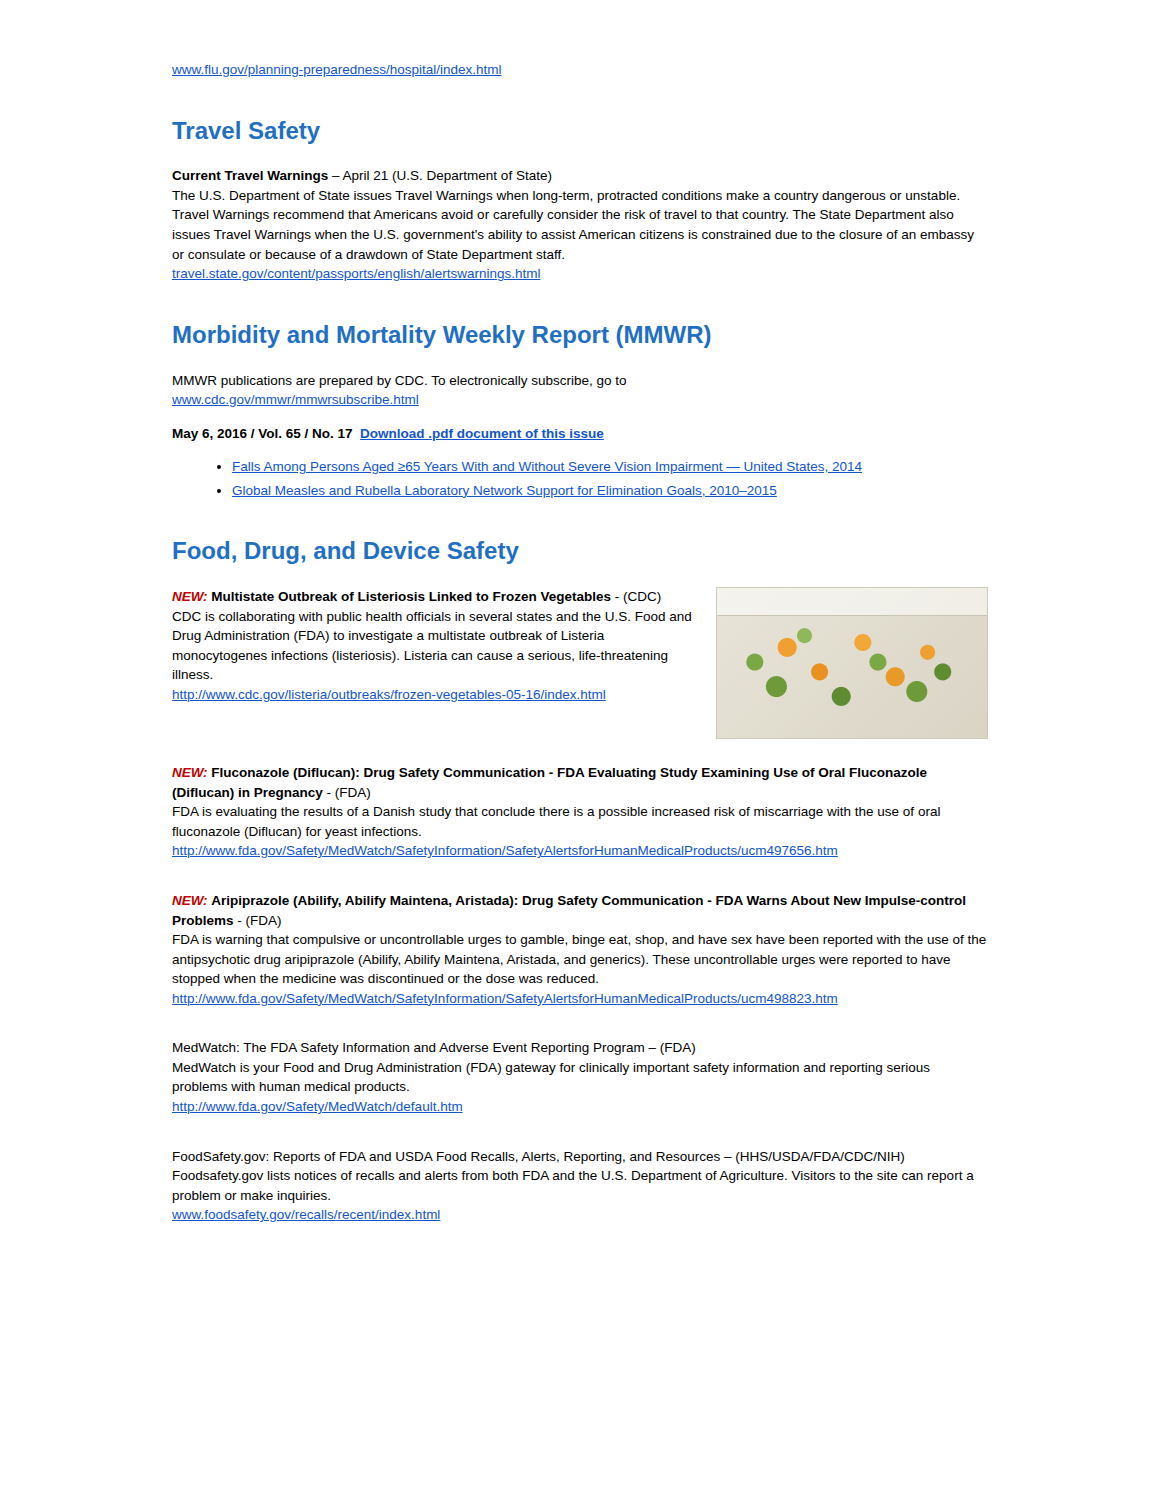www.flu.gov/planning-preparedness/hospital/index.html
Travel Safety
Current Travel Warnings – April 21 (U.S. Department of State)
The U.S. Department of State issues Travel Warnings when long-term, protracted conditions make a country dangerous or unstable. Travel Warnings recommend that Americans avoid or carefully consider the risk of travel to that country. The State Department also issues Travel Warnings when the U.S. government's ability to assist American citizens is constrained due to the closure of an embassy or consulate or because of a drawdown of State Department staff.
travel.state.gov/content/passports/english/alertswarnings.html
Morbidity and Mortality Weekly Report (MMWR)
MMWR publications are prepared by CDC. To electronically subscribe, go to
www.cdc.gov/mmwr/mmwrsubscribe.html
May 6, 2016 / Vol. 65 / No. 17 Download .pdf document of this issue
Falls Among Persons Aged ≥65 Years With and Without Severe Vision Impairment — United States, 2014
Global Measles and Rubella Laboratory Network Support for Elimination Goals, 2010–2015
Food, Drug, and Device Safety
NEW: Multistate Outbreak of Listeriosis Linked to Frozen Vegetables - (CDC)
CDC is collaborating with public health officials in several states and the U.S. Food and Drug Administration (FDA) to investigate a multistate outbreak of Listeria monocytogenes infections (listeriosis). Listeria can cause a serious, life-threatening illness.
http://www.cdc.gov/listeria/outbreaks/frozen-vegetables-05-16/index.html
NEW: Fluconazole (Diflucan): Drug Safety Communication - FDA Evaluating Study Examining Use of Oral Fluconazole (Diflucan) in Pregnancy - (FDA)
FDA is evaluating the results of a Danish study that conclude there is a possible increased risk of miscarriage with the use of oral fluconazole (Diflucan) for yeast infections.
http://www.fda.gov/Safety/MedWatch/SafetyInformation/SafetyAlertsforHumanMedicalProducts/ucm497656.htm
NEW: Aripiprazole (Abilify, Abilify Maintena, Aristada): Drug Safety Communication - FDA Warns About New Impulse-control Problems - (FDA)
FDA is warning that compulsive or uncontrollable urges to gamble, binge eat, shop, and have sex have been reported with the use of the antipsychotic drug aripiprazole (Abilify, Abilify Maintena, Aristada, and generics). These uncontrollable urges were reported to have stopped when the medicine was discontinued or the dose was reduced.
http://www.fda.gov/Safety/MedWatch/SafetyInformation/SafetyAlertsforHumanMedicalProducts/ucm498823.htm
MedWatch: The FDA Safety Information and Adverse Event Reporting Program – (FDA)
MedWatch is your Food and Drug Administration (FDA) gateway for clinically important safety information and reporting serious problems with human medical products.
http://www.fda.gov/Safety/MedWatch/default.htm
FoodSafety.gov: Reports of FDA and USDA Food Recalls, Alerts, Reporting, and Resources – (HHS/USDA/FDA/CDC/NIH)
Foodsafety.gov lists notices of recalls and alerts from both FDA and the U.S. Department of Agriculture. Visitors to the site can report a problem or make inquiries.
www.foodsafety.gov/recalls/recent/index.html